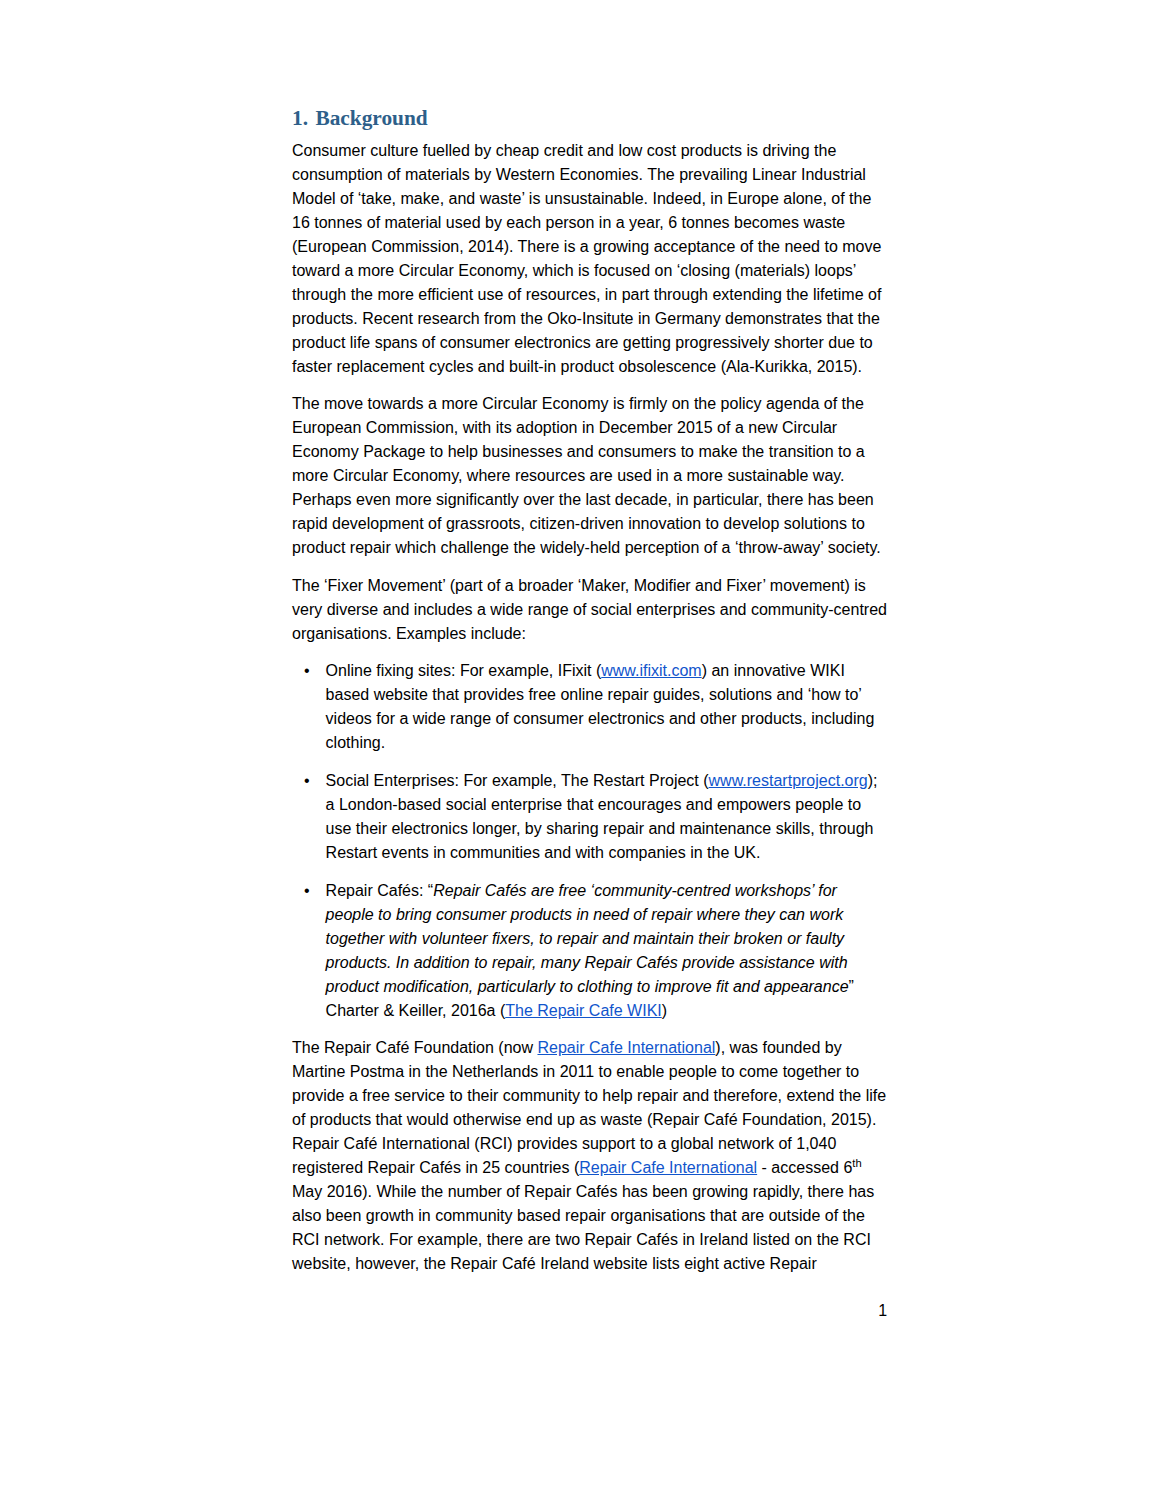1. Background
Consumer culture fuelled by cheap credit and low cost products is driving the consumption of materials by Western Economies. The prevailing Linear Industrial Model of ‘take, make, and waste’ is unsustainable. Indeed, in Europe alone, of the 16 tonnes of material used by each person in a year, 6 tonnes becomes waste (European Commission, 2014). There is a growing acceptance of the need to move toward a more Circular Economy, which is focused on ‘closing (materials) loops’ through the more efficient use of resources, in part through extending the lifetime of products. Recent research from the Oko-Insitute in Germany demonstrates that the product life spans of consumer electronics are getting progressively shorter due to faster replacement cycles and built-in product obsolescence (Ala-Kurikka, 2015).
The move towards a more Circular Economy is firmly on the policy agenda of the European Commission, with its adoption in December 2015 of a new Circular Economy Package to help businesses and consumers to make the transition to a more Circular Economy, where resources are used in a more sustainable way. Perhaps even more significantly over the last decade, in particular, there has been rapid development of grassroots, citizen-driven innovation to develop solutions to product repair which challenge the widely-held perception of a ‘throw-away’ society.
The ‘Fixer Movement’ (part of a broader ‘Maker, Modifier and Fixer’ movement) is very diverse and includes a wide range of social enterprises and community-centred organisations. Examples include:
Online fixing sites: For example, IFixit (www.ifixit.com) an innovative WIKI based website that provides free online repair guides, solutions and ‘how to’ videos for a wide range of consumer electronics and other products, including clothing.
Social Enterprises: For example, The Restart Project (www.restartproject.org); a London-based social enterprise that encourages and empowers people to use their electronics longer, by sharing repair and maintenance skills, through Restart events in communities and with companies in the UK.
Repair Cafés: “Repair Cafés are free ‘community-centred workshops’ for people to bring consumer products in need of repair where they can work together with volunteer fixers, to repair and maintain their broken or faulty products. In addition to repair, many Repair Cafés provide assistance with product modification, particularly to clothing to improve fit and appearance” Charter & Keiller, 2016a (The Repair Cafe WIKI)
The Repair Café Foundation (now Repair Cafe International), was founded by Martine Postma in the Netherlands in 2011 to enable people to come together to provide a free service to their community to help repair and therefore, extend the life of products that would otherwise end up as waste (Repair Café Foundation, 2015). Repair Café International (RCI) provides support to a global network of 1,040 registered Repair Cafés in 25 countries (Repair Cafe International - accessed 6th May 2016). While the number of Repair Cafés has been growing rapidly, there has also been growth in community based repair organisations that are outside of the RCI network. For example, there are two Repair Cafés in Ireland listed on the RCI website, however, the Repair Café Ireland website lists eight active Repair
1